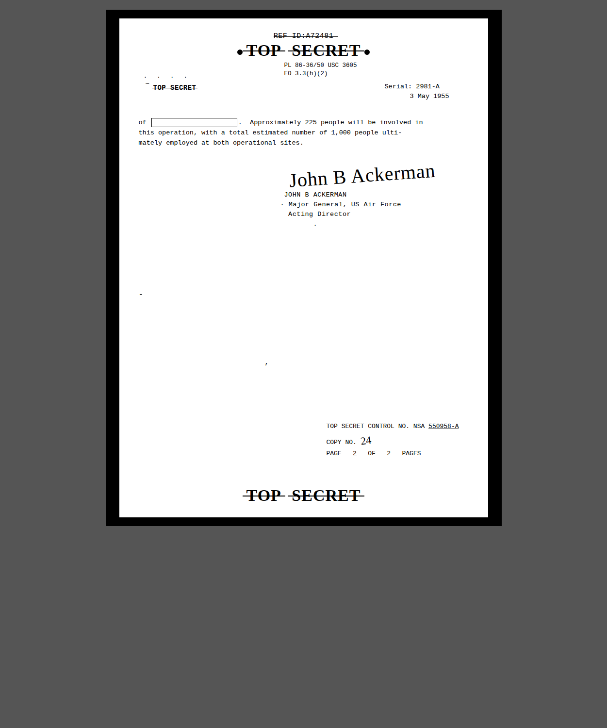REF ID:A72481
TOP SECRET
PL 86-36/50 USC 3605
EO 3.3(h)(2)
. . . . ~ TOP SECRET
Serial: 2981-A
3 May 1955
of . Approximately 225 people will be involved in
this operation, with a total estimated number of 1,000 people ulti-
mately employed at both operational sites.
John B Ackerman
JOHN B ACKERMAN
· Major General, US Air Force
Acting Director
.
-
,
TOP SECRET CONTROL NO. NSA 550958-A
COPY NO. 24
PAGE 2 OF 2 PAGES
TOP SECRET